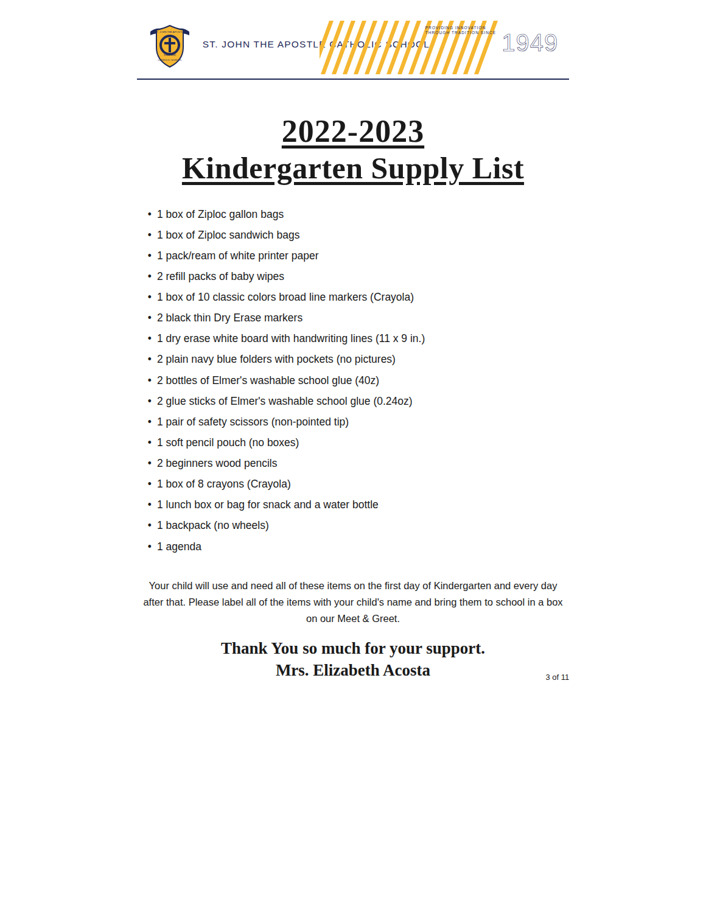ST. JOHN THE APOSTLE CATHOLIC SCHOOL SINCE 1949
St. John the Apostle Catholic School
Providing Innovation
Through Tradition Since
1949
2022-2023
Kindergarten Supply List
1 box of Ziploc gallon bags
1 box of Ziploc sandwich bags
1 pack/ream of white printer paper
2 refill packs of baby wipes
1 box of 10 classic colors broad line markers (Crayola)
2 black thin Dry Erase markers
1 dry erase white board with handwriting lines (11 x 9 in.)
2 plain navy blue folders with pockets (no pictures)
2 bottles of Elmer's washable school glue (40z)
2 glue sticks of Elmer's washable school glue (0.24oz)
1 pair of safety scissors (non-pointed tip)
1 soft pencil pouch (no boxes)
2 beginners wood pencils
1 box of 8 crayons (Crayola)
1 lunch box or bag for snack and a water bottle
1 backpack (no wheels)
1 agenda
Your child will use and need all of these items on the first day of Kindergarten and every day after that. Please label all of the items with your child's name and bring them to school in a box on our Meet & Greet.
Thank You so much for your support.
Mrs. Elizabeth Acosta
3 of 11